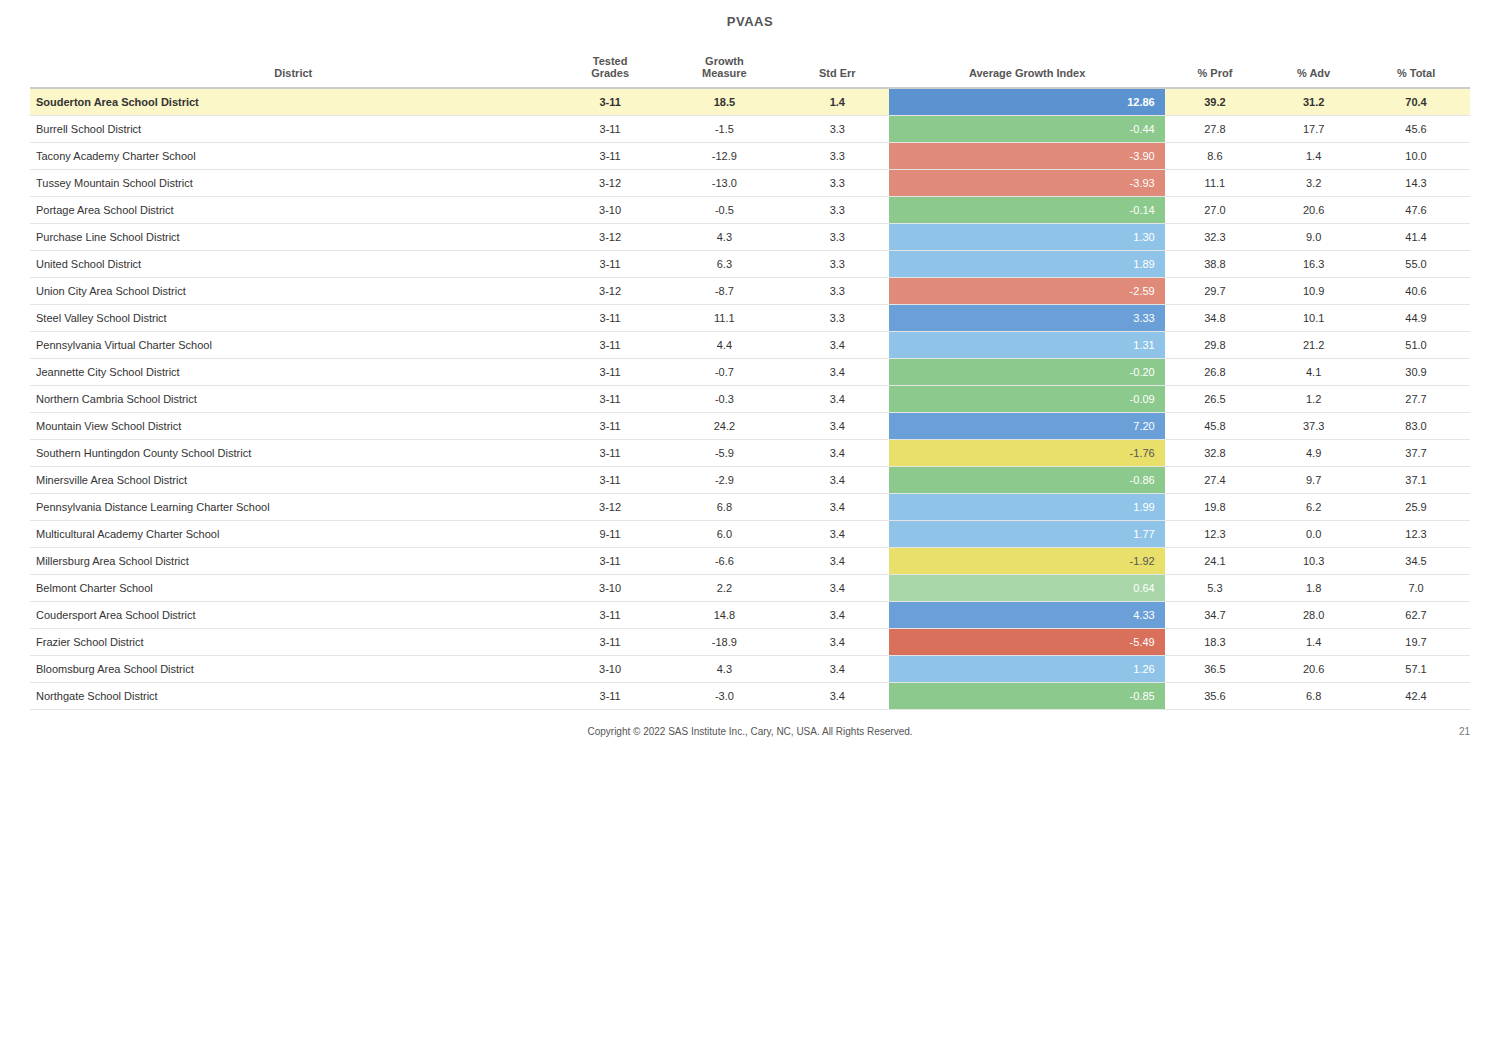PVAAS
| District | Tested Grades | Growth Measure | Std Err | Average Growth Index | % Prof | % Adv | % Total |
| --- | --- | --- | --- | --- | --- | --- | --- |
| Souderton Area School District | 3-11 | 18.5 | 1.4 | 12.86 | 39.2 | 31.2 | 70.4 |
| Burrell School District | 3-11 | -1.5 | 3.3 | -0.44 | 27.8 | 17.7 | 45.6 |
| Tacony Academy Charter School | 3-11 | -12.9 | 3.3 | -3.90 | 8.6 | 1.4 | 10.0 |
| Tussey Mountain School District | 3-12 | -13.0 | 3.3 | -3.93 | 11.1 | 3.2 | 14.3 |
| Portage Area School District | 3-10 | -0.5 | 3.3 | -0.14 | 27.0 | 20.6 | 47.6 |
| Purchase Line School District | 3-12 | 4.3 | 3.3 | 1.30 | 32.3 | 9.0 | 41.4 |
| United School District | 3-11 | 6.3 | 3.3 | 1.89 | 38.8 | 16.3 | 55.0 |
| Union City Area School District | 3-12 | -8.7 | 3.3 | -2.59 | 29.7 | 10.9 | 40.6 |
| Steel Valley School District | 3-11 | 11.1 | 3.3 | 3.33 | 34.8 | 10.1 | 44.9 |
| Pennsylvania Virtual Charter School | 3-11 | 4.4 | 3.4 | 1.31 | 29.8 | 21.2 | 51.0 |
| Jeannette City School District | 3-11 | -0.7 | 3.4 | -0.20 | 26.8 | 4.1 | 30.9 |
| Northern Cambria School District | 3-11 | -0.3 | 3.4 | -0.09 | 26.5 | 1.2 | 27.7 |
| Mountain View School District | 3-11 | 24.2 | 3.4 | 7.20 | 45.8 | 37.3 | 83.0 |
| Southern Huntingdon County School District | 3-11 | -5.9 | 3.4 | -1.76 | 32.8 | 4.9 | 37.7 |
| Minersville Area School District | 3-11 | -2.9 | 3.4 | -0.86 | 27.4 | 9.7 | 37.1 |
| Pennsylvania Distance Learning Charter School | 3-12 | 6.8 | 3.4 | 1.99 | 19.8 | 6.2 | 25.9 |
| Multicultural Academy Charter School | 9-11 | 6.0 | 3.4 | 1.77 | 12.3 | 0.0 | 12.3 |
| Millersburg Area School District | 3-11 | -6.6 | 3.4 | -1.92 | 24.1 | 10.3 | 34.5 |
| Belmont Charter School | 3-10 | 2.2 | 3.4 | 0.64 | 5.3 | 1.8 | 7.0 |
| Coudersport Area School District | 3-11 | 14.8 | 3.4 | 4.33 | 34.7 | 28.0 | 62.7 |
| Frazier School District | 3-11 | -18.9 | 3.4 | -5.49 | 18.3 | 1.4 | 19.7 |
| Bloomsburg Area School District | 3-10 | 4.3 | 3.4 | 1.26 | 36.5 | 20.6 | 57.1 |
| Northgate School District | 3-11 | -3.0 | 3.4 | -0.85 | 35.6 | 6.8 | 42.4 |
Copyright © 2022 SAS Institute Inc., Cary, NC, USA. All Rights Reserved.
21